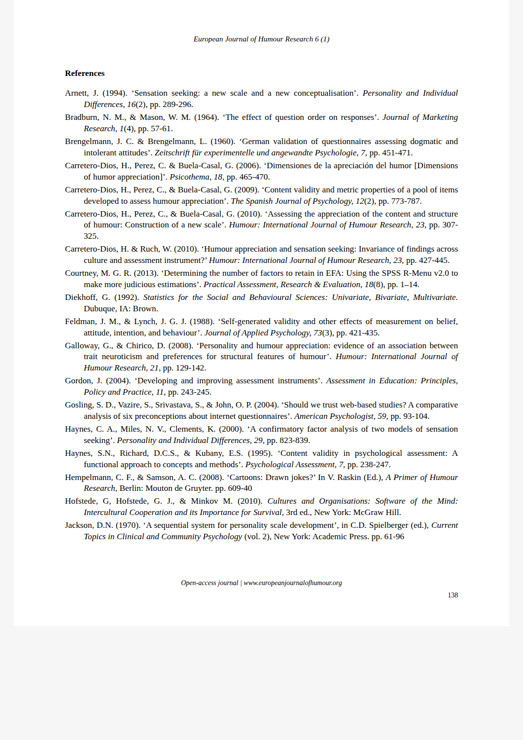European Journal of Humour Research 6 (1)
References
Arnett, J. (1994). ‘Sensation seeking: a new scale and a new conceptualisation’. Personality and Individual Differences, 16(2), pp. 289-296.
Bradburn, N. M., & Mason, W. M. (1964). ‘The effect of question order on responses’. Journal of Marketing Research, 1(4), pp. 57-61.
Brengelmann, J. C. & Brengelmann, L. (1960). ‘German validation of questionnaires assessing dogmatic and intolerant attitudes’. Zeitschrift für experimentelle und angewandte Psychologie, 7, pp. 451-471.
Carretero-Dios, H., Perez, C. & Buela-Casal, G. (2006). ‘Dimensiones de la apreciación del humor [Dimensions of humor appreciation]’. Psicothema, 18, pp. 465-470.
Carretero-Dios, H., Perez, C., & Buela-Casal, G. (2009). ‘Content validity and metric properties of a pool of items developed to assess humour appreciation’. The Spanish Journal of Psychology, 12(2), pp. 773-787.
Carretero-Dios, H., Perez, C., & Buela-Casal, G. (2010). ‘Assessing the appreciation of the content and structure of humour: Construction of a new scale’. Humour: International Journal of Humour Research, 23, pp. 307-325.
Carretero-Dios, H. & Ruch, W. (2010). ‘Humour appreciation and sensation seeking: Invariance of findings across culture and assessment instrument?’ Humour: International Journal of Humour Research, 23, pp. 427-445.
Courtney, M. G. R. (2013). ‘Determining the number of factors to retain in EFA: Using the SPSS R-Menu v2.0 to make more judicious estimations’. Practical Assessment, Research & Evaluation, 18(8), pp. 1–14.
Diekhoff, G. (1992). Statistics for the Social and Behavioural Sciences: Univariate, Bivariate, Multivariate. Dubuque, IA: Brown.
Feldman, J. M., & Lynch, J. G. J. (1988). ‘Self-generated validity and other effects of measurement on belief, attitude, intention, and behaviour’. Journal of Applied Psychology, 73(3), pp. 421-435.
Galloway, G., & Chirico, D. (2008). ‘Personality and humour appreciation: evidence of an association between trait neuroticism and preferences for structural features of humour’. Humour: International Journal of Humour Research, 21, pp. 129-142.
Gordon, J. (2004). ‘Developing and improving assessment instruments’. Assessment in Education: Principles, Policy and Practice, 11, pp. 243-245.
Gosling, S. D., Vazire, S., Srivastava, S., & John, O. P. (2004). ‘Should we trust web-based studies? A comparative analysis of six preconceptions about internet questionnaires’. American Psychologist, 59, pp. 93-104.
Haynes, C. A., Miles, N. V., Clements, K. (2000). ‘A confirmatory factor analysis of two models of sensation seeking’. Personality and Individual Differences, 29, pp. 823-839.
Haynes, S.N., Richard, D.C.S., & Kubany, E.S. (1995). ‘Content validity in psychological assessment: A functional approach to concepts and methods’. Psychological Assessment, 7, pp. 238-247.
Hempelmann, C. F., & Samson, A. C. (2008). ‘Cartoons: Drawn jokes?’ In V. Raskin (Ed.), A Primer of Humour Research, Berlin: Mouton de Gruyter. pp. 609-40
Hofstede, G, Hofstede, G. J., & Minkov M. (2010). Cultures and Organisations: Software of the Mind: Intercultural Cooperation and its Importance for Survival, 3rd ed., New York: McGraw Hill.
Jackson, D.N. (1970). ‘A sequential system for personality scale development’, in C.D. Spielberger (ed.), Current Topics in Clinical and Community Psychology (vol. 2), New York: Academic Press. pp. 61-96
Open-access journal | www.europeanjournalofhumour.org
138